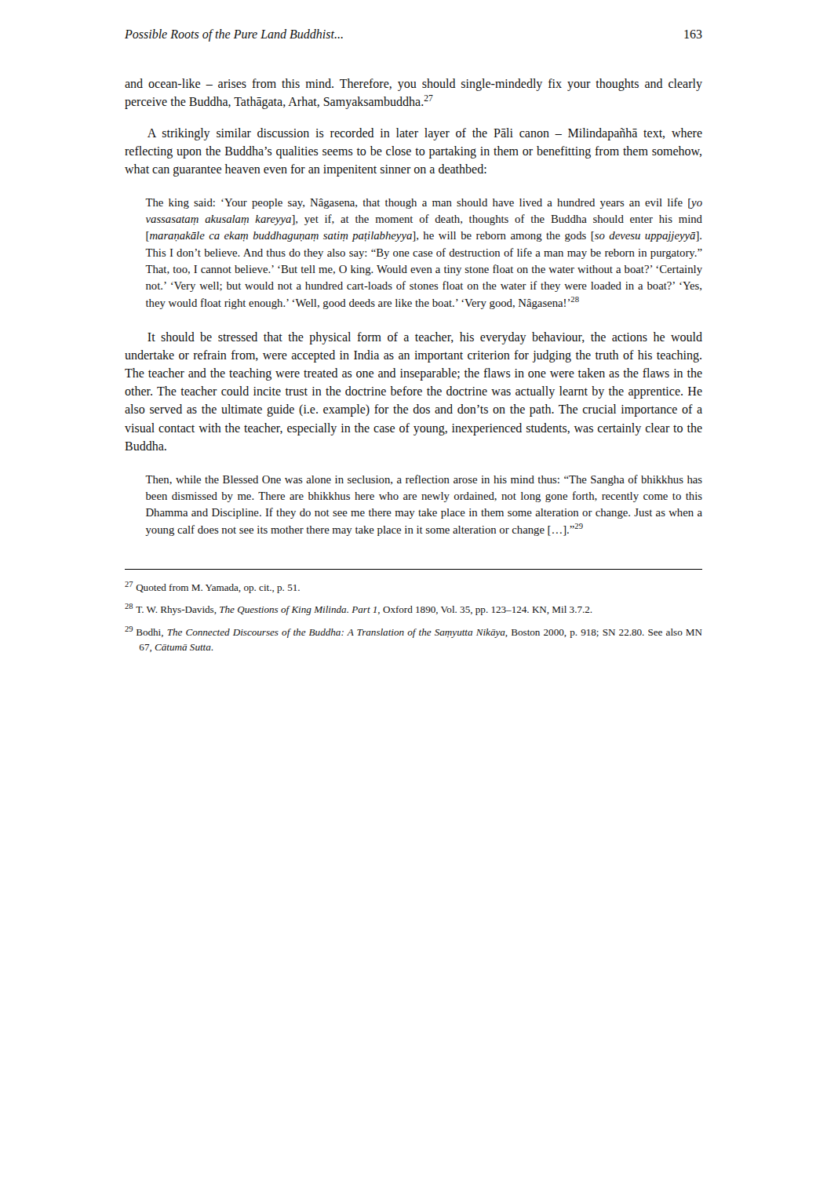Possible Roots of the Pure Land Buddhist... 163
and ocean-like – arises from this mind. Therefore, you should single-mindedly fix your thoughts and clearly perceive the Buddha, Tathāgata, Arhat, Samyaksambuddha.27
A strikingly similar discussion is recorded in later layer of the Pāli canon – Milindapañhā text, where reflecting upon the Buddha’s qualities seems to be close to partaking in them or benefitting from them somehow, what can guarantee heaven even for an impenitent sinner on a deathbed:
The king said: ‘Your people say, Nâgasena, that though a man should have lived a hundred years an evil life [yo vassasataṃ akusalaṃ kareyya], yet if, at the moment of death, thoughts of the Buddha should enter his mind [maraṇakāle ca ekaṃ buddhaguṇaṃ satiṃ paṭilabheyya], he will be reborn among the gods [so devesu uppajjeyyā]. This I don’t believe. And thus do they also say: “By one case of destruction of life a man may be reborn in purgatory.” That, too, I cannot believe.’ ‘But tell me, O king. Would even a tiny stone float on the water without a boat?’ ‘Certainly not.’ ‘Very well; but would not a hundred cart-loads of stones float on the water if they were loaded in a boat?’ ‘Yes, they would float right enough.’ ‘Well, good deeds are like the boat.’ ‘Very good, Nâgasena!’28
It should be stressed that the physical form of a teacher, his everyday behaviour, the actions he would undertake or refrain from, were accepted in India as an important criterion for judging the truth of his teaching. The teacher and the teaching were treated as one and inseparable; the flaws in one were taken as the flaws in the other. The teacher could incite trust in the doctrine before the doctrine was actually learnt by the apprentice. He also served as the ultimate guide (i.e. example) for the dos and don’ts on the path. The crucial importance of a visual contact with the teacher, especially in the case of young, inexperienced students, was certainly clear to the Buddha.
Then, while the Blessed One was alone in seclusion, a reflection arose in his mind thus: “The Sangha of bhikkhus has been dismissed by me. There are bhikkhus here who are newly ordained, not long gone forth, recently come to this Dhamma and Discipline. If they do not see me there may take place in them some alteration or change. Just as when a young calf does not see its mother there may take place in it some alteration or change […].”29
27 Quoted from M. Yamada, op. cit., p. 51.
28 T. W. Rhys-Davids, The Questions of King Milinda. Part 1, Oxford 1890, Vol. 35, pp. 123–124. KN, Mil 3.7.2.
29 Bodhi, The Connected Discourses of the Buddha: A Translation of the Saṃyutta Nikāya, Boston 2000, p. 918; SN 22.80. See also MN 67, Cātumā Sutta.